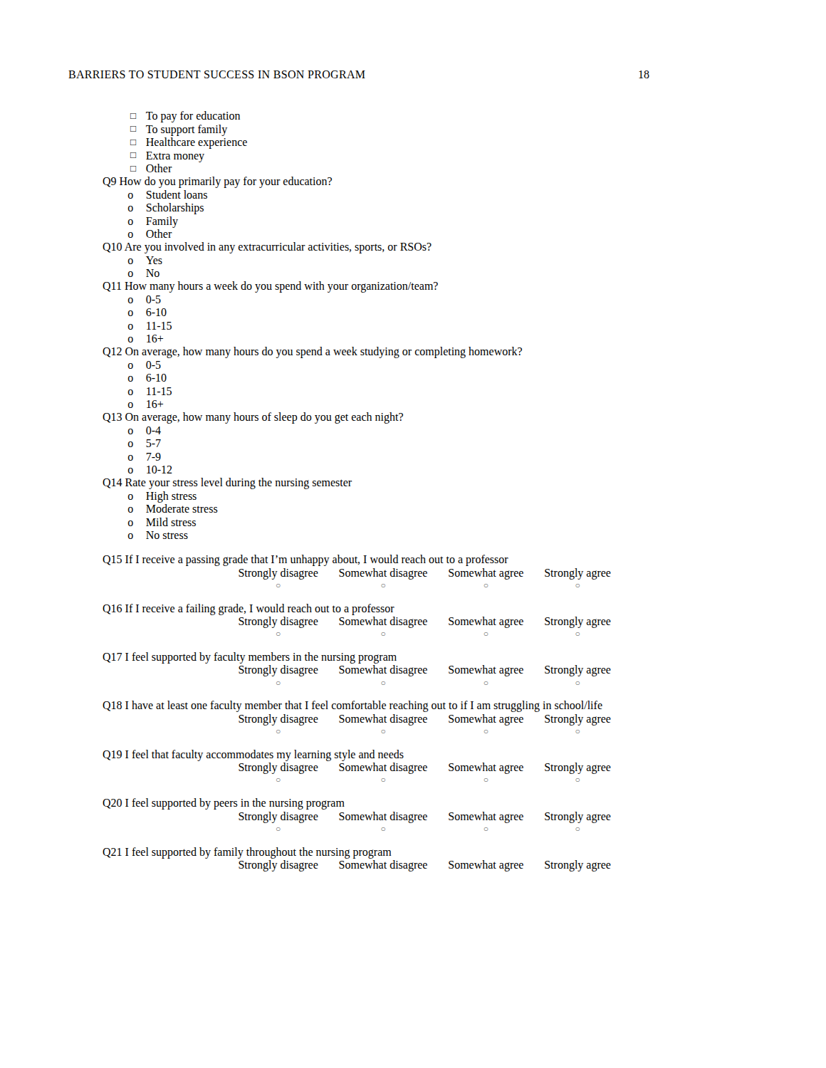BARRIERS TO STUDENT SUCCESS IN BSON PROGRAM 18
To pay for education
To support family
Healthcare experience
Extra money
Other
Q9 How do you primarily pay for your education?
Student loans
Scholarships
Family
Other
Q10 Are you involved in any extracurricular activities, sports, or RSOs?
Yes
No
Q11 How many hours a week do you spend with your organization/team?
0-5
6-10
11-15
16+
Q12 On average, how many hours do you spend a week studying or completing homework?
0-5
6-10
11-15
16+
Q13 On average, how many hours of sleep do you get each night?
0-4
5-7
7-9
10-12
Q14 Rate your stress level during the nursing semester
High stress
Moderate stress
Mild stress
No stress
Q15 If I receive a passing grade that I’m unhappy about, I would reach out to a professor
| Strongly disagree | Somewhat disagree | Somewhat agree | Strongly agree |
| ○ | ○ | ○ | ○ |
Q16 If I receive a failing grade, I would reach out to a professor
| Strongly disagree | Somewhat disagree | Somewhat agree | Strongly agree |
| ○ | ○ | ○ | ○ |
Q17 I feel supported by faculty members in the nursing program
| Strongly disagree | Somewhat disagree | Somewhat agree | Strongly agree |
| ○ | ○ | ○ | ○ |
Q18 I have at least one faculty member that I feel comfortable reaching out to if I am struggling in school/life
| Strongly disagree | Somewhat disagree | Somewhat agree | Strongly agree |
| ○ | ○ | ○ | ○ |
Q19 I feel that faculty accommodates my learning style and needs
| Strongly disagree | Somewhat disagree | Somewhat agree | Strongly agree |
| ○ | ○ | ○ | ○ |
Q20 I feel supported by peers in the nursing program
| Strongly disagree | Somewhat disagree | Somewhat agree | Strongly agree |
| ○ | ○ | ○ | ○ |
Q21 I feel supported by family throughout the nursing program
| Strongly disagree | Somewhat disagree | Somewhat agree | Strongly agree |